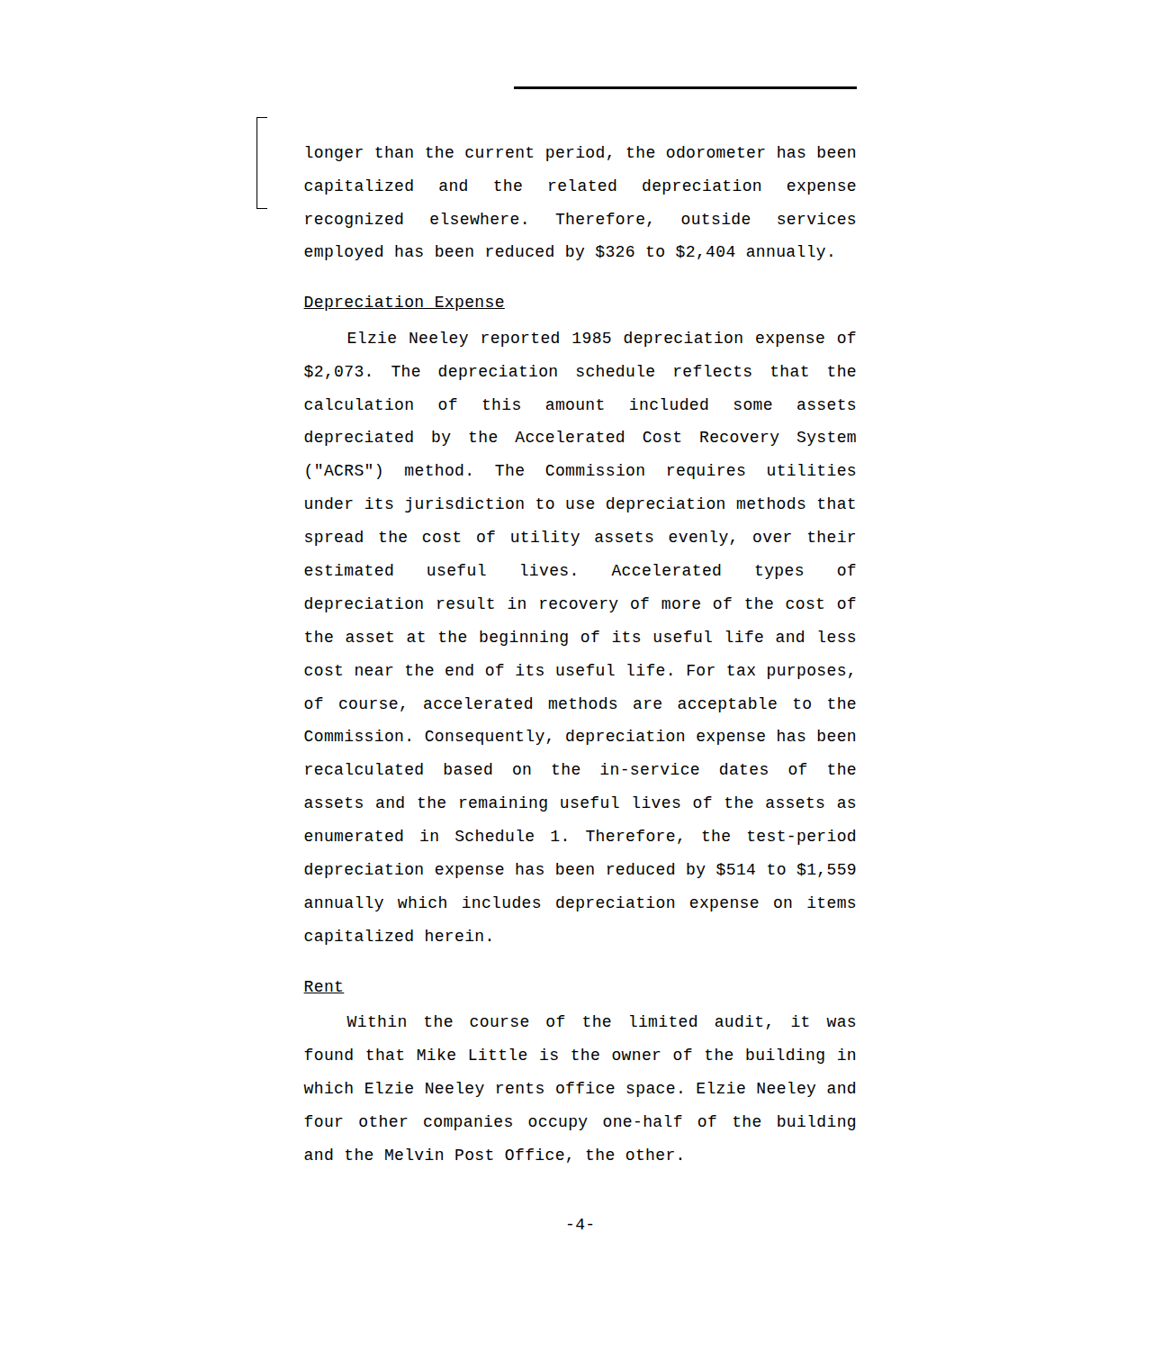longer than the current period, the odorometer has been capitalized and the related depreciation expense recognized elsewhere. Therefore, outside services employed has been reduced by $326 to $2,404 annually.
Depreciation Expense
Elzie Neeley reported 1985 depreciation expense of $2,073. The depreciation schedule reflects that the calculation of this amount included some assets depreciated by the Accelerated Cost Recovery System ("ACRS") method. The Commission requires utilities under its jurisdiction to use depreciation methods that spread the cost of utility assets evenly, over their estimated useful lives. Accelerated types of depreciation result in recovery of more of the cost of the asset at the beginning of its useful life and less cost near the end of its useful life. For tax purposes, of course, accelerated methods are acceptable to the Commission. Consequently, depreciation expense has been recalculated based on the in-service dates of the assets and the remaining useful lives of the assets as enumerated in Schedule 1. Therefore, the test-period depreciation expense has been reduced by $514 to $1,559 annually which includes depreciation expense on items capitalized herein.
Rent
Within the course of the limited audit, it was found that Mike Little is the owner of the building in which Elzie Neeley rents office space. Elzie Neeley and four other companies occupy one-half of the building and the Melvin Post Office, the other.
-4-